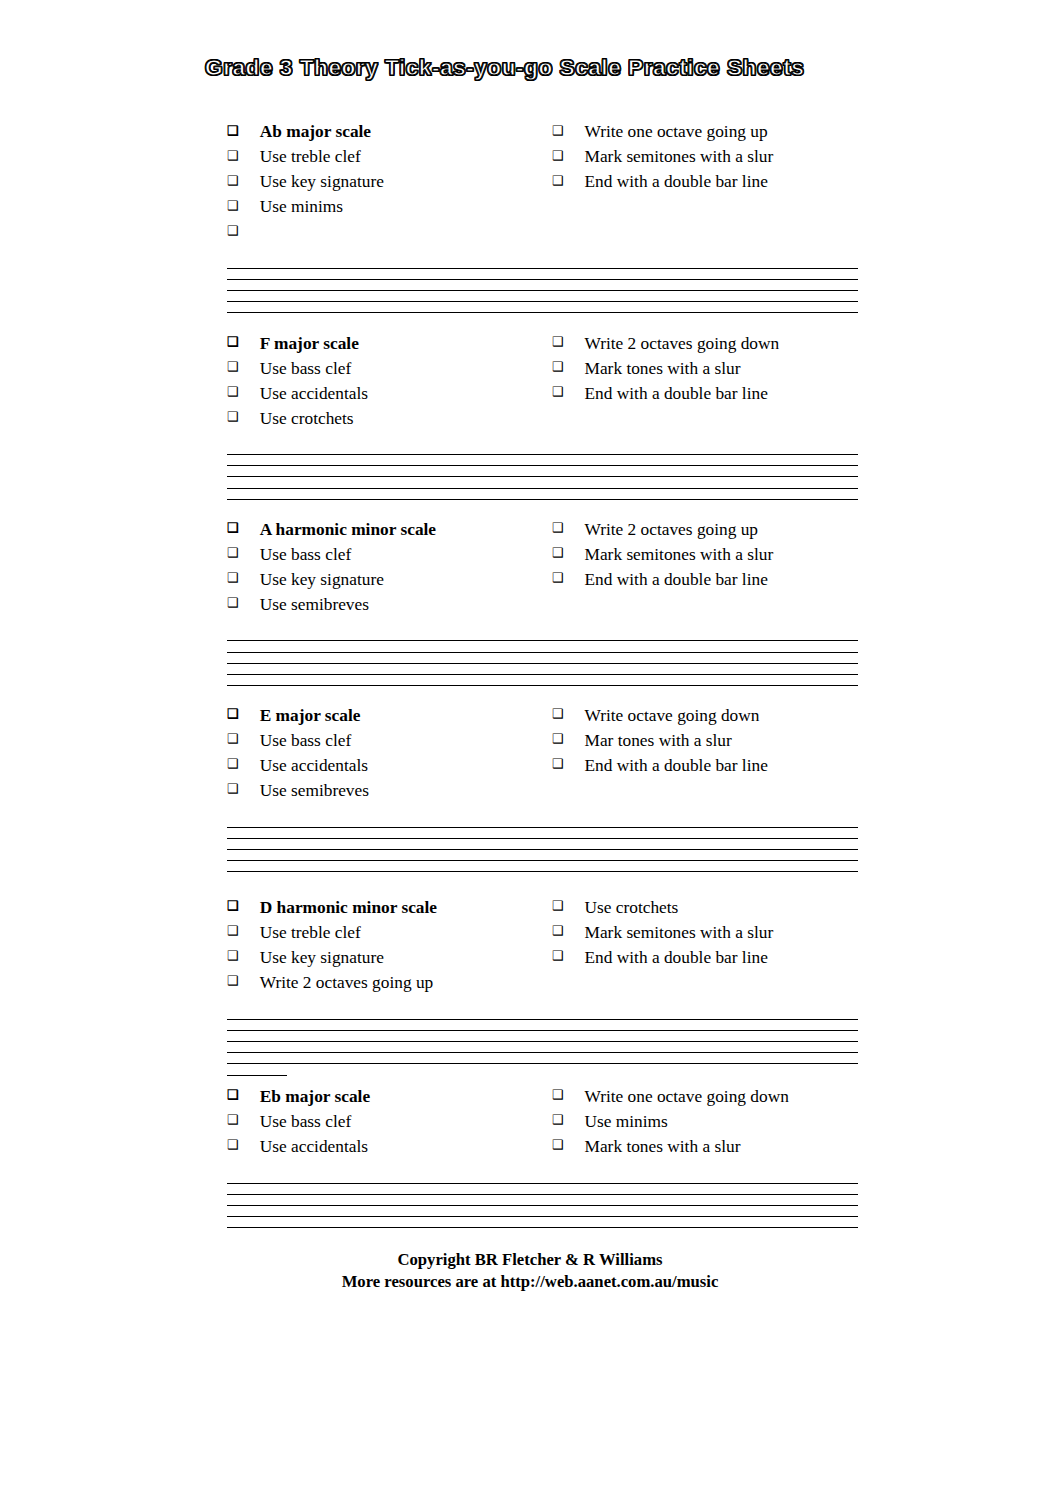Grade 3 Theory Tick-as-you-go Scale Practice Sheets
Ab major scale
Use treble clef
Use key signature
Use minims
Write one octave going up
Mark semitones with a slur
End with a double bar line
F major scale
Use bass clef
Use accidentals
Use crotchets
Write 2 octaves going down
Mark tones with a slur
End with a double bar line
A harmonic minor scale
Use bass clef
Use key signature
Use semibreves
Write 2 octaves going up
Mark semitones with a slur
End with a double bar line
E major scale
Use bass clef
Use accidentals
Use semibreves
Write octave going down
Mar tones with a slur
End with a double bar line
D harmonic minor scale
Use treble clef
Use key signature
Write 2 octaves going up
Use crotchets
Mark semitones with a slur
End with a double bar line
Eb major scale
Use bass clef
Use accidentals
Write one octave going down
Use minims
Mark tones with a slur
Copyright BR Fletcher & R Williams
More resources are at http://web.aanet.com.au/music